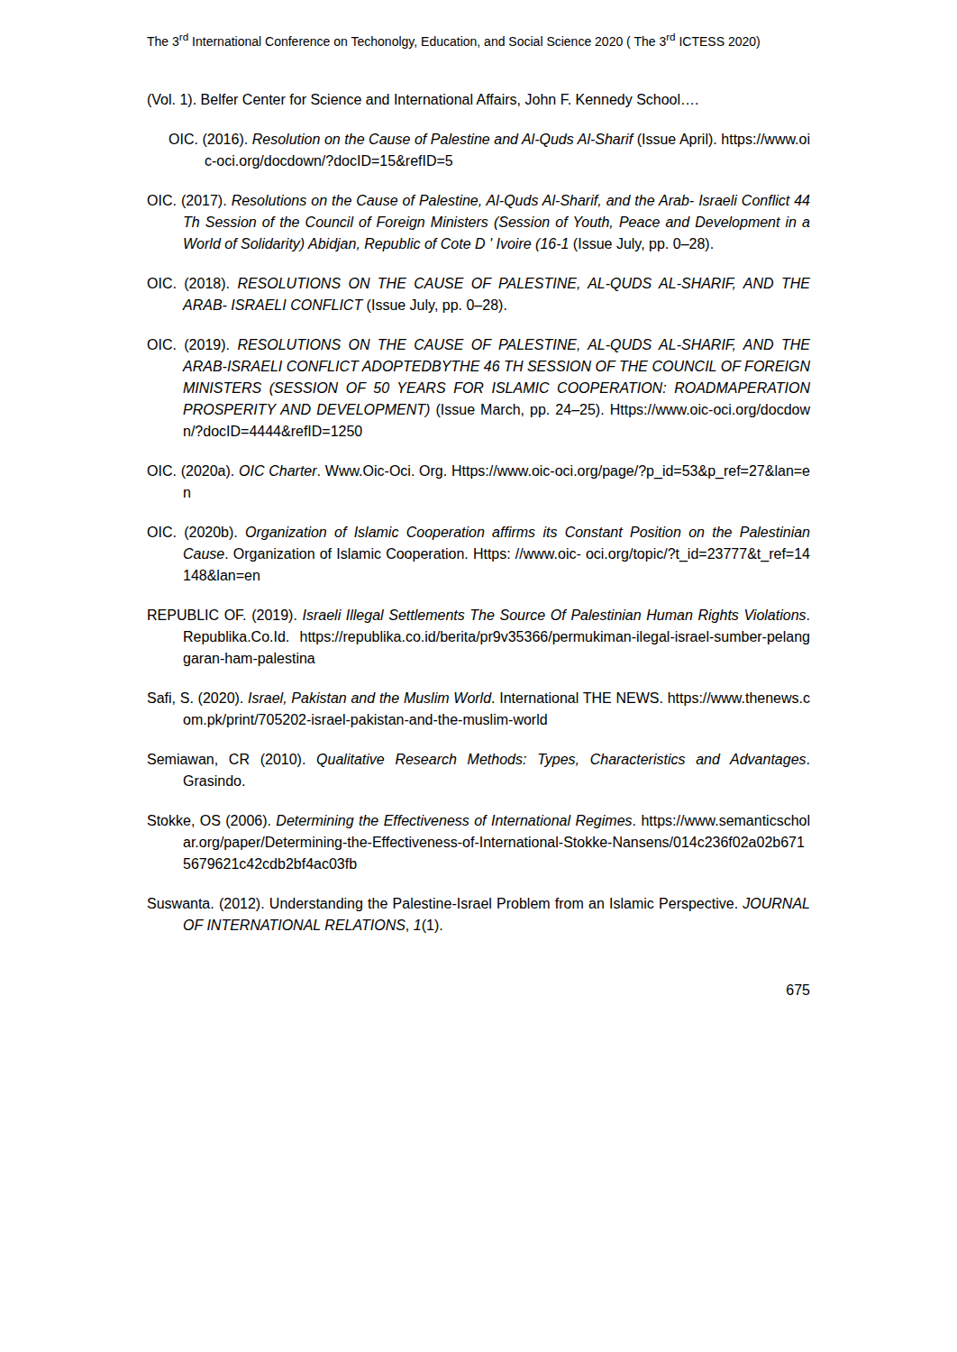The 3rd International Conference on Techonolgy, Education, and Social Science 2020 ( The 3rd ICTESS 2020)
(Vol. 1). Belfer Center for Science and International Affairs, John F. Kennedy School….
OIC. (2016). Resolution on the Cause of Palestine and Al-Quds Al-Sharif (Issue April). https://www.oic-oci.org/docdown/?docID=15&refID=5
OIC. (2017). Resolutions on the Cause of Palestine, Al-Quds Al-Sharif, and the Arab- Israeli Conflict 44 Th Session of the Council of Foreign Ministers (Session of Youth, Peace and Development in a World of Solidarity) Abidjan, Republic of Cote D ' Ivoire (16-1 (Issue July, pp. 0–28).
OIC. (2018). Resolutions on the Cause of Palestine, Al-Quds Al-Sharif, and the Arab- Israeli Conflict (Issue July, pp. 0–28).
OIC. (2019). Resolutions on the Cause of Palestine, Al-Quds Al-Sharif, and the Arab-Israeli Conflict Adoptedbythe 46 th Session of the Council of Foreign Ministers (Session of 50 Years for Islamic Cooperation: Roadmaperation Prosperity and Development) (Issue March, pp. 24–25). Https://www.oic-oci.org/docdown/?docID=4444&refID=1250
OIC. (2020a). OIC Charter. Www.Oic-Oci. Org. Https://www.oic-oci.org/page/?p_id=53&p_ref=27&lan=en
OIC. (2020b). Organization of Islamic Cooperation affirms its Constant Position on the Palestinian Cause. Organization of Islamic Cooperation. Https: //www.oic- oci.org/topic/?t_id=23777&t_ref=14148&lan=en
REPUBLIC OF. (2019). Israeli Illegal Settlements The Source Of Palestinian Human Rights Violations. Republika.Co.Id. https://republika.co.id/berita/pr9v35366/permukiman-ilegal-israel-sumber-pelanggaran-ham-palestina
Safi, S. (2020). Israel, Pakistan and the Muslim World. International THE NEWS. https://www.thenews.com.pk/print/705202-israel-pakistan-and-the-muslim-world
Semiawan, CR (2010). Qualitative Research Methods: Types, Characteristics and Advantages. Grasindo.
Stokke, OS (2006). Determining the Effectiveness of International Regimes. https://www.semanticscholar.org/paper/Determining-the-Effectiveness-of-International-Stokke-Nansens/014c236f02a02b6715679621c42cdb2bf4ac03fb
Suswanta. (2012). Understanding the Palestine-Israel Problem from an Islamic Perspective. Journal of International Relations, 1(1).
675